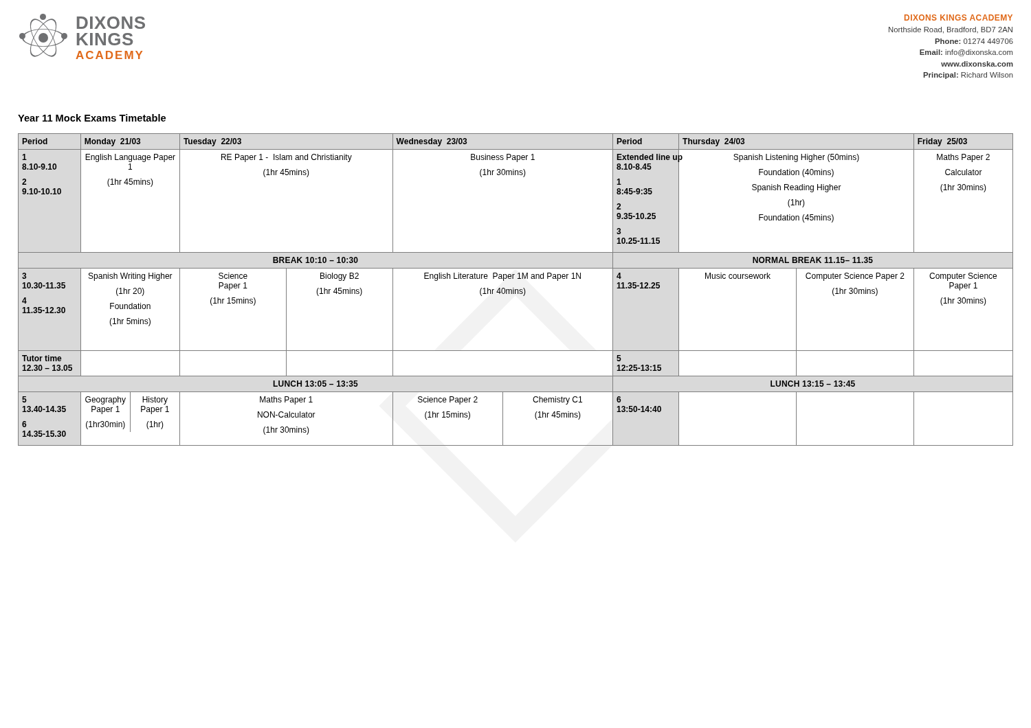◇
DIXONS
KINGS Academy
DIXONS KINGS ACADEMY
Northside Road, Bradford, BD7 2AN
Phone: 01274 449706
Email: info@dixonska.com
www.dixonska.com
Principal: Richard Wilson
Year 11 Mock Exams Timetable
| Period | Monday 21/03 | Tuesday 22/03 | Wednesday 23/03 | Period | Thursday 24/03 | Friday 25/03 |
| --- | --- | --- | --- | --- | --- | --- |
| 1 8.10-9.10 2 9.10-10.10 | English Language Paper 1 (1hr 45mins) | RE Paper 1 - Islam and Christianity (1hr 45mins) | Business Paper 1 (1hr 30mins) | Extended line up 8.10-8.45 1 8:45-9:35 2 9.35-10.25 3 10.25-11.15 | Spanish Listening Higher (50mins) Foundation (40mins) Spanish Reading Higher (1hr) Foundation (45mins) | Maths Paper 2 Calculator (1hr 30mins) |
| BREAK 10:10 – 10:30 | NORMAL BREAK 11.15– 11.35 |
| 3 10.30-11.35 4 11.35-12.30 | Spanish Writing Higher (1hr 20) Foundation (1hr 5mins) | Science Paper 1 (1hr 15mins) | Biology B2 (1hr 45mins) | English Literature Paper 1M and Paper 1N (1hr 40mins) | 4 11.35-12.25 | Music coursework | Computer Science Paper 2 (1hr 30mins) | Computer Science Paper 1 (1hr 30mins) |
| Tutor time 12.30 – 13.05 | | | | | 5 12:25-13:15 | | | |
| LUNCH 13:05 – 13:35 | LUNCH 13:15 – 13:45 |
| 5 13.40-14.35 6 14.35-15.30 | / Geography Paper 1 (1hr30min) / History Paper 1 (1hr) / | Maths Paper 1 NON-Calculator (1hr 30mins) | Science Paper 2 (1hr 15mins) | Chemistry C1 (1hr 45mins) | 6 13:50-14:40 | | | |